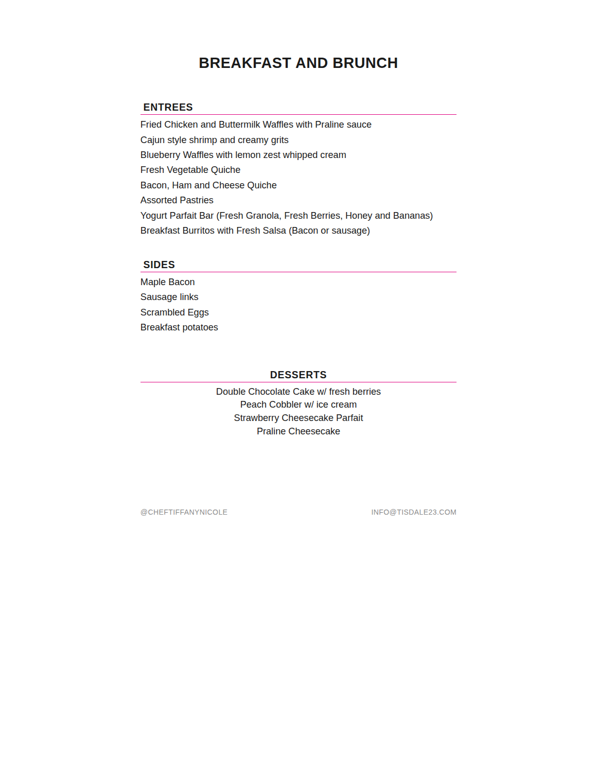Breakfast and Brunch
Entrees
Fried Chicken and Buttermilk Waffles with Praline sauce
Cajun style shrimp and creamy grits
Blueberry Waffles with lemon zest whipped cream
Fresh Vegetable Quiche
Bacon, Ham and Cheese Quiche
Assorted Pastries
Yogurt Parfait Bar (Fresh Granola, Fresh Berries, Honey and Bananas)
Breakfast Burritos with Fresh Salsa (Bacon or sausage)
Sides
Maple Bacon
Sausage links
Scrambled Eggs
Breakfast potatoes
Desserts
Double Chocolate Cake w/ fresh berries
Peach Cobbler w/ ice cream
Strawberry Cheesecake Parfait
Praline Cheesecake
@cheftiffanynicole info@tisdale23.com